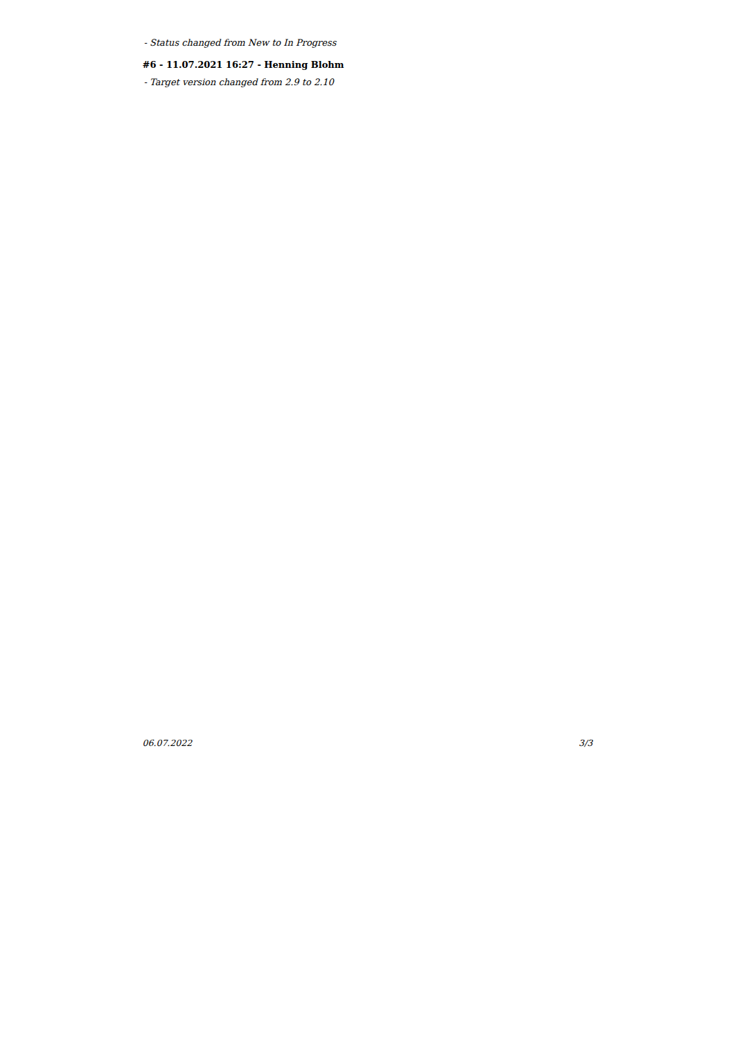- Status changed from New to In Progress
#6 - 11.07.2021 16:27 - Henning Blohm
- Target version changed from 2.9 to 2.10
06.07.2022 3/3